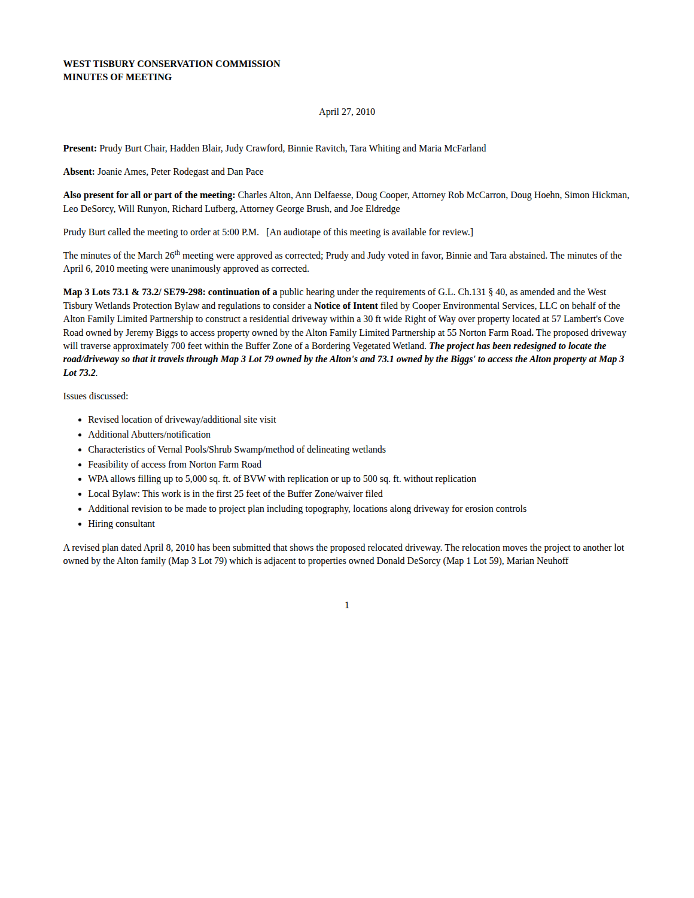WEST TISBURY CONSERVATION COMMISSION
MINUTES OF MEETING
April 27, 2010
Present: Prudy Burt Chair, Hadden Blair, Judy Crawford, Binnie Ravitch, Tara Whiting and Maria McFarland
Absent: Joanie Ames, Peter Rodegast and Dan Pace
Also present for all or part of the meeting: Charles Alton, Ann Delfaesse, Doug Cooper, Attorney Rob McCarron, Doug Hoehn, Simon Hickman, Leo DeSorcy, Will Runyon, Richard Lufberg, Attorney George Brush, and Joe Eldredge
Prudy Burt called the meeting to order at 5:00 P.M. [An audiotape of this meeting is available for review.]
The minutes of the March 26th meeting were approved as corrected; Prudy and Judy voted in favor, Binnie and Tara abstained. The minutes of the April 6, 2010 meeting were unanimously approved as corrected.
Map 3 Lots 73.1 & 73.2/ SE79-298: continuation of a public hearing under the requirements of G.L. Ch.131 § 40, as amended and the West Tisbury Wetlands Protection Bylaw and regulations to consider a Notice of Intent filed by Cooper Environmental Services, LLC on behalf of the Alton Family Limited Partnership to construct a residential driveway within a 30 ft wide Right of Way over property located at 57 Lambert's Cove Road owned by Jeremy Biggs to access property owned by the Alton Family Limited Partnership at 55 Norton Farm Road. The proposed driveway will traverse approximately 700 feet within the Buffer Zone of a Bordering Vegetated Wetland. The project has been redesigned to locate the road/driveway so that it travels through Map 3 Lot 79 owned by the Alton's and 73.1 owned by the Biggs' to access the Alton property at Map 3 Lot 73.2.
Issues discussed:
Revised location of driveway/additional site visit
Additional Abutters/notification
Characteristics of Vernal Pools/Shrub Swamp/method of delineating wetlands
Feasibility of access from Norton Farm Road
WPA allows filling up to 5,000 sq. ft. of BVW with replication or up to 500 sq. ft. without replication
Local Bylaw: This work is in the first 25 feet of the Buffer Zone/waiver filed
Additional revision to be made to project plan including topography, locations along driveway for erosion controls
Hiring consultant
A revised plan dated April 8, 2010 has been submitted that shows the proposed relocated driveway. The relocation moves the project to another lot owned by the Alton family (Map 3 Lot 79) which is adjacent to properties owned Donald DeSorcy (Map 1 Lot 59), Marian Neuhoff
1